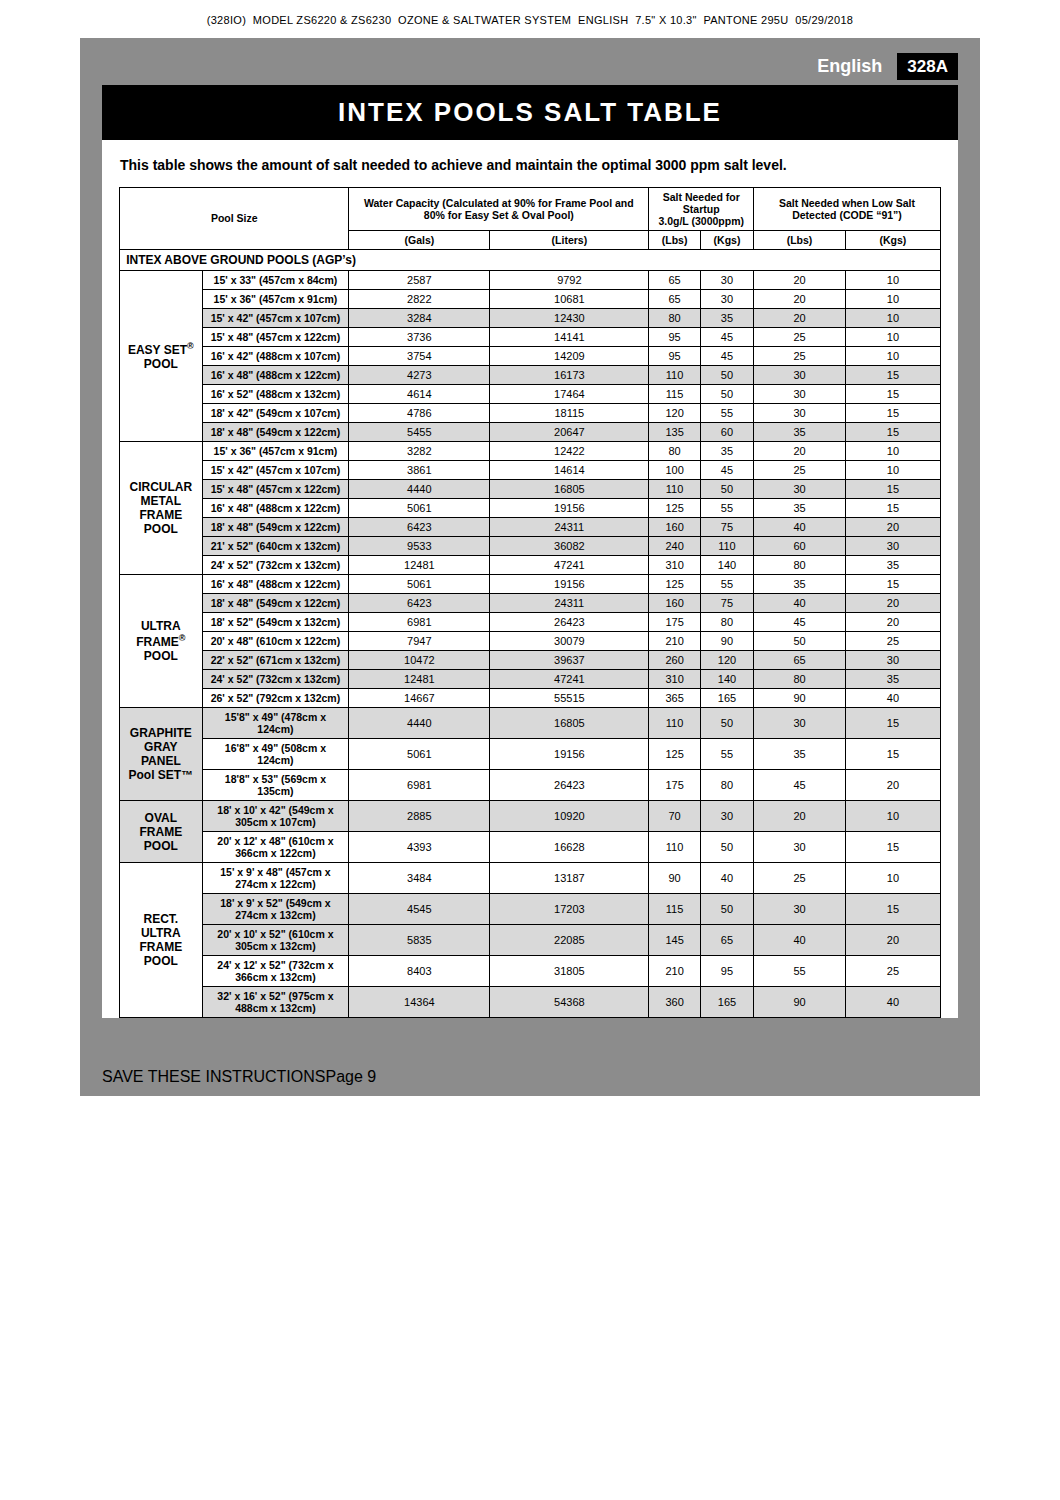(328IO) MODEL ZS6220 & ZS6230 OZONE & SALTWATER SYSTEM ENGLISH 7.5" X 10.3" PANTONE 295U 05/29/2018
English 328A
INTEX POOLS SALT TABLE
This table shows the amount of salt needed to achieve and maintain the optimal 3000 ppm salt level.
| Pool Size | Water Capacity (Calculated at 90% for Frame Pool and 80% for Easy Set & Oval Pool) | Salt Needed for Startup 3.0g/L (3000ppm) | Salt Needed when Low Salt Detected (CODE “91”) |
| --- | --- | --- | --- |
| (Gals) | (Liters) | (Lbs) | (Kgs) | (Lbs) | (Kgs) |
| INTEX ABOVE GROUND POOLS (AGP’s) |
| EASY SET ® POOL | 15' x 33" (457cm x 84cm) | 2587 | 9792 | 65 | 30 | 20 | 10 |
| 15' x 36" (457cm x 91cm) | 2822 | 10681 | 65 | 30 | 20 | 10 |
| 15' x 42" (457cm x 107cm) | 3284 | 12430 | 80 | 35 | 20 | 10 |
| 15' x 48" (457cm x 122cm) | 3736 | 14141 | 95 | 45 | 25 | 10 |
| 16' x 42" (488cm x 107cm) | 3754 | 14209 | 95 | 45 | 25 | 10 |
| 16' x 48" (488cm x 122cm) | 4273 | 16173 | 110 | 50 | 30 | 15 |
| 16' x 52" (488cm x 132cm) | 4614 | 17464 | 115 | 50 | 30 | 15 |
| 18' x 42" (549cm x 107cm) | 4786 | 18115 | 120 | 55 | 30 | 15 |
| 18' x 48" (549cm x 122cm) | 5455 | 20647 | 135 | 60 | 35 | 15 |
| CIRCULAR METAL FRAME POOL | 15' x 36" (457cm x 91cm) | 3282 | 12422 | 80 | 35 | 20 | 10 |
| 15' x 42" (457cm x 107cm) | 3861 | 14614 | 100 | 45 | 25 | 10 |
| 15' x 48" (457cm x 122cm) | 4440 | 16805 | 110 | 50 | 30 | 15 |
| 16' x 48" (488cm x 122cm) | 5061 | 19156 | 125 | 55 | 35 | 15 |
| 18' x 48" (549cm x 122cm) | 6423 | 24311 | 160 | 75 | 40 | 20 |
| 21' x 52" (640cm x 132cm) | 9533 | 36082 | 240 | 110 | 60 | 30 |
| 24' x 52" (732cm x 132cm) | 12481 | 47241 | 310 | 140 | 80 | 35 |
| ULTRA FRAME ® POOL | 16' x 48" (488cm x 122cm) | 5061 | 19156 | 125 | 55 | 35 | 15 |
| 18' x 48" (549cm x 122cm) | 6423 | 24311 | 160 | 75 | 40 | 20 |
| 18' x 52" (549cm x 132cm) | 6981 | 26423 | 175 | 80 | 45 | 20 |
| 20' x 48" (610cm x 122cm) | 7947 | 30079 | 210 | 90 | 50 | 25 |
| 22' x 52" (671cm x 132cm) | 10472 | 39637 | 260 | 120 | 65 | 30 |
| 24' x 52" (732cm x 132cm) | 12481 | 47241 | 310 | 140 | 80 | 35 |
| 26' x 52" (792cm x 132cm) | 14667 | 55515 | 365 | 165 | 90 | 40 |
| GRAPHITE GRAY PANEL Pool SET™ | 15'8" x 49" (478cm x 124cm) | 4440 | 16805 | 110 | 50 | 30 | 15 |
| 16'8" x 49" (508cm x 124cm) | 5061 | 19156 | 125 | 55 | 35 | 15 |
| 18'8" x 53" (569cm x 135cm) | 6981 | 26423 | 175 | 80 | 45 | 20 |
| OVAL FRAME POOL | 18' x 10' x 42" (549cm x 305cm x 107cm) | 2885 | 10920 | 70 | 30 | 20 | 10 |
| 20' x 12' x 48" (610cm x 366cm x 122cm) | 4393 | 16628 | 110 | 50 | 30 | 15 |
| RECT. ULTRA FRAME POOL | 15' x 9' x 48" (457cm x 274cm x 122cm) | 3484 | 13187 | 90 | 40 | 25 | 10 |
| 18' x 9' x 52" (549cm x 274cm x 132cm) | 4545 | 17203 | 115 | 50 | 30 | 15 |
| 20' x 10' x 52" (610cm x 305cm x 132cm) | 5835 | 22085 | 145 | 65 | 40 | 20 |
| 24' x 12' x 52" (732cm x 366cm x 132cm) | 8403 | 31805 | 210 | 95 | 55 | 25 |
| 32' x 16' x 52" (975cm x 488cm x 132cm) | 14364 | 54368 | 360 | 165 | 90 | 40 |
SAVE THESE INSTRUCTIONS
Page 9